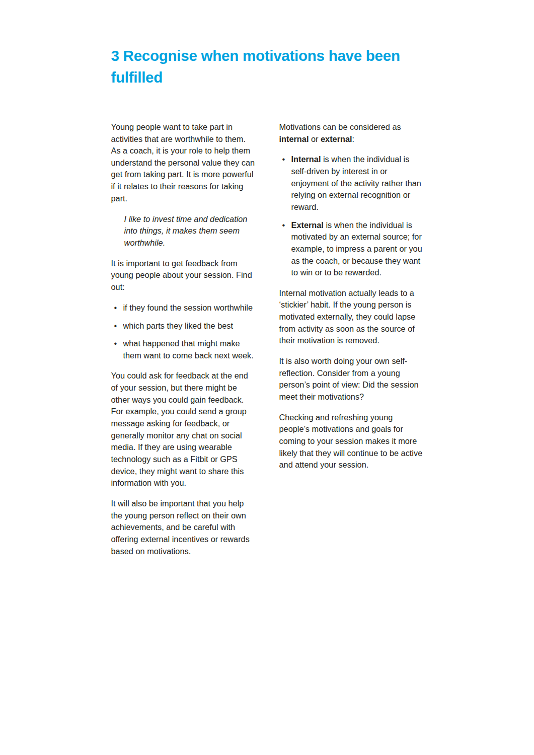3 Recognise when motivations have been fulfilled
Young people want to take part in activities that are worthwhile to them. As a coach, it is your role to help them understand the personal value they can get from taking part. It is more powerful if it relates to their reasons for taking part.
I like to invest time and dedication into things, it makes them seem worthwhile.
It is important to get feedback from young people about your session. Find out:
if they found the session worthwhile
which parts they liked the best
what happened that might make them want to come back next week.
You could ask for feedback at the end of your session, but there might be other ways you could gain feedback. For example, you could send a group message asking for feedback, or generally monitor any chat on social media. If they are using wearable technology such as a Fitbit or GPS device, they might want to share this information with you.
It will also be important that you help the young person reflect on their own achievements, and be careful with offering external incentives or rewards based on motivations.
Motivations can be considered as internal or external:
Internal is when the individual is self-driven by interest in or enjoyment of the activity rather than relying on external recognition or reward.
External is when the individual is motivated by an external source; for example, to impress a parent or you as the coach, or because they want to win or to be rewarded.
Internal motivation actually leads to a ‘stickier’ habit. If the young person is motivated externally, they could lapse from activity as soon as the source of their motivation is removed.
It is also worth doing your own self-reflection. Consider from a young person’s point of view: Did the session meet their motivations?
Checking and refreshing young people’s motivations and goals for coming to your session makes it more likely that they will continue to be active and attend your session.